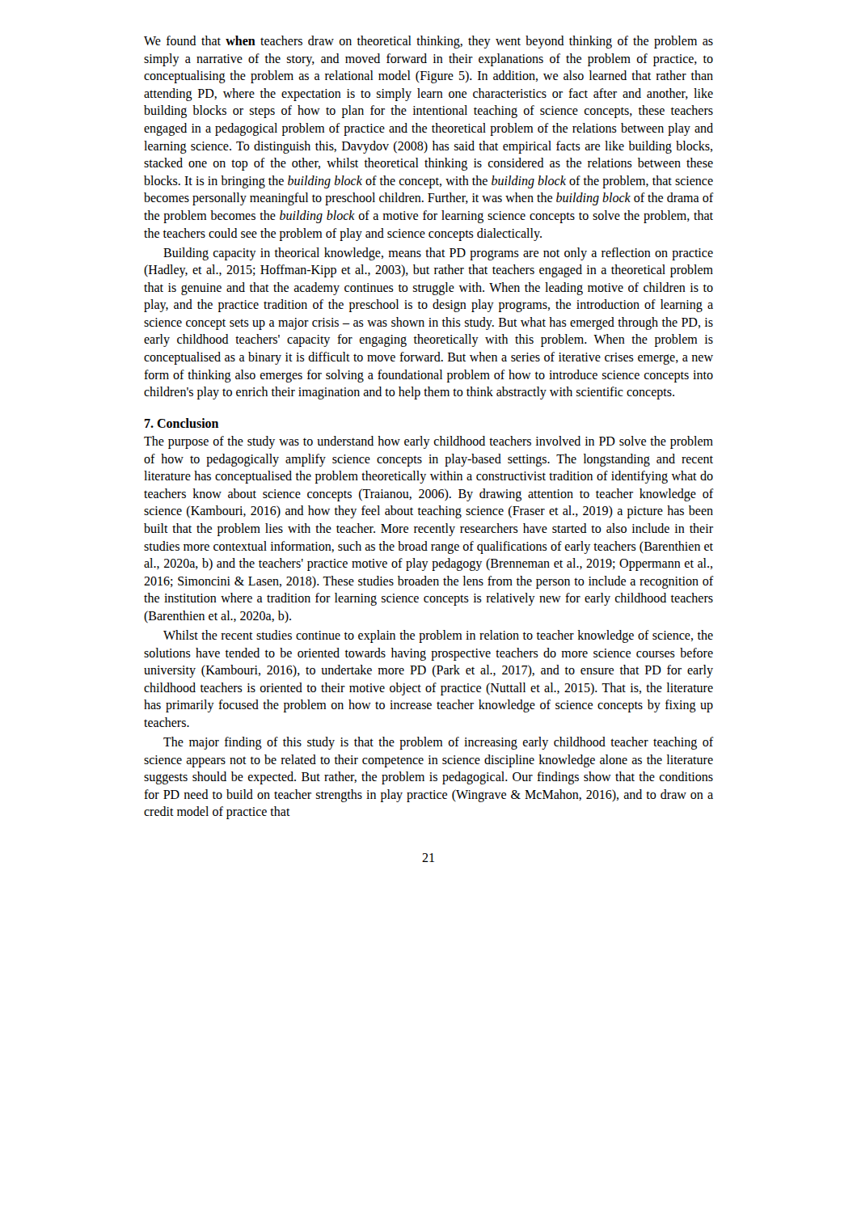We found that when teachers draw on theoretical thinking, they went beyond thinking of the problem as simply a narrative of the story, and moved forward in their explanations of the problem of practice, to conceptualising the problem as a relational model (Figure 5). In addition, we also learned that rather than attending PD, where the expectation is to simply learn one characteristics or fact after and another, like building blocks or steps of how to plan for the intentional teaching of science concepts, these teachers engaged in a pedagogical problem of practice and the theoretical problem of the relations between play and learning science. To distinguish this, Davydov (2008) has said that empirical facts are like building blocks, stacked one on top of the other, whilst theoretical thinking is considered as the relations between these blocks. It is in bringing the building block of the concept, with the building block of the problem, that science becomes personally meaningful to preschool children. Further, it was when the building block of the drama of the problem becomes the building block of a motive for learning science concepts to solve the problem, that the teachers could see the problem of play and science concepts dialectically.
Building capacity in theorical knowledge, means that PD programs are not only a reflection on practice (Hadley, et al., 2015; Hoffman-Kipp et al., 2003), but rather that teachers engaged in a theoretical problem that is genuine and that the academy continues to struggle with. When the leading motive of children is to play, and the practice tradition of the preschool is to design play programs, the introduction of learning a science concept sets up a major crisis – as was shown in this study. But what has emerged through the PD, is early childhood teachers' capacity for engaging theoretically with this problem. When the problem is conceptualised as a binary it is difficult to move forward. But when a series of iterative crises emerge, a new form of thinking also emerges for solving a foundational problem of how to introduce science concepts into children's play to enrich their imagination and to help them to think abstractly with scientific concepts.
7. Conclusion
The purpose of the study was to understand how early childhood teachers involved in PD solve the problem of how to pedagogically amplify science concepts in play-based settings. The longstanding and recent literature has conceptualised the problem theoretically within a constructivist tradition of identifying what do teachers know about science concepts (Traianou, 2006). By drawing attention to teacher knowledge of science (Kambouri, 2016) and how they feel about teaching science (Fraser et al., 2019) a picture has been built that the problem lies with the teacher. More recently researchers have started to also include in their studies more contextual information, such as the broad range of qualifications of early teachers (Barenthien et al., 2020a, b) and the teachers' practice motive of play pedagogy (Brenneman et al., 2019; Oppermann et al., 2016; Simoncini & Lasen, 2018). These studies broaden the lens from the person to include a recognition of the institution where a tradition for learning science concepts is relatively new for early childhood teachers (Barenthien et al., 2020a, b).
Whilst the recent studies continue to explain the problem in relation to teacher knowledge of science, the solutions have tended to be oriented towards having prospective teachers do more science courses before university (Kambouri, 2016), to undertake more PD (Park et al., 2017), and to ensure that PD for early childhood teachers is oriented to their motive object of practice (Nuttall et al., 2015). That is, the literature has primarily focused the problem on how to increase teacher knowledge of science concepts by fixing up teachers.
The major finding of this study is that the problem of increasing early childhood teacher teaching of science appears not to be related to their competence in science discipline knowledge alone as the literature suggests should be expected. But rather, the problem is pedagogical. Our findings show that the conditions for PD need to build on teacher strengths in play practice (Wingrave & McMahon, 2016), and to draw on a credit model of practice that
21